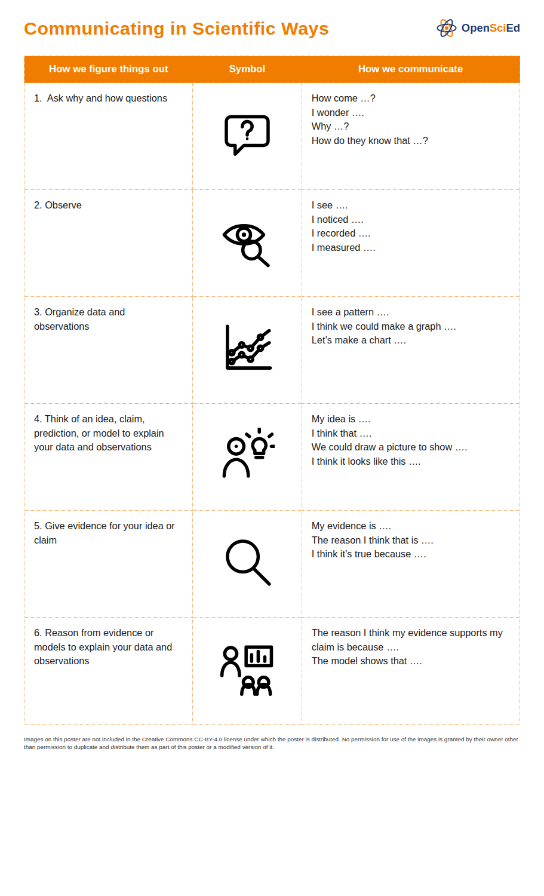Communicating in Scientific Ways
Open Sci Ed
| How we figure things out | Symbol | How we communicate |
| --- | --- | --- |
| 1. Ask why and how questions | | How come …? I wonder …. Why …? How do they know that …? |
| 2. Observe | | I see …. I noticed …. I recorded …. I measured …. |
| 3. Organize data and observations | | I see a pattern …. I think we could make a graph …. Let’s make a chart …. |
| 4. Think of an idea, claim, prediction, or model to explain your data and observations | | My idea is …. I think that …. We could draw a picture to show …. I think it looks like this …. |
| 5. Give evidence for your idea or claim | | My evidence is …. The reason I think that is …. I think it’s true because …. |
| 6. Reason from evidence or models to explain your data and observations | | The reason I think my evidence supports my claim is because …. The model shows that …. |
Images on this poster are not included in the Creative Commons CC-BY-4.0 license under which the poster is distributed. No permission for use of the images is granted by their owner other than permission to duplicate and distribute them as part of this poster or a modified version of it.